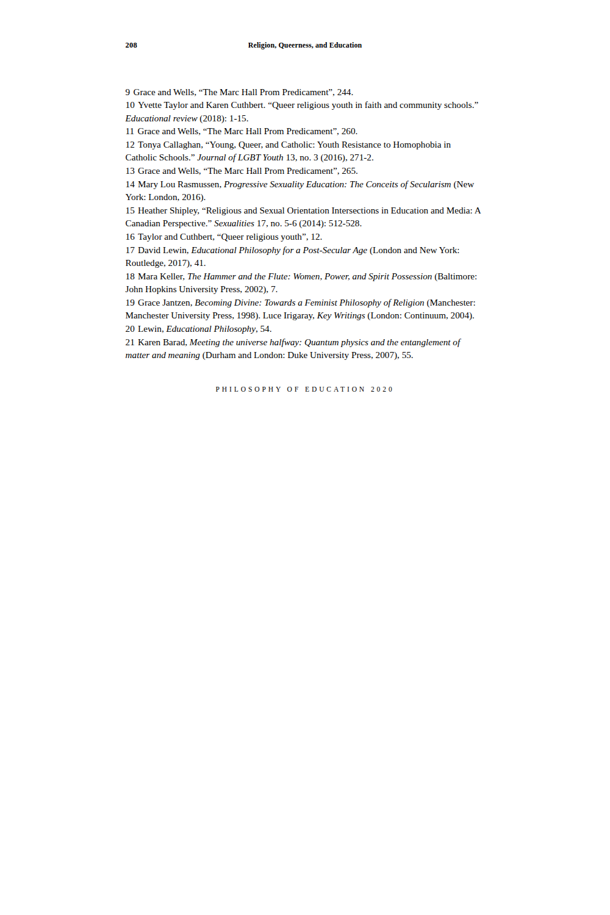208 Religion, Queerness, and Education 208
9 Grace and Wells, “The Marc Hall Prom Predicament”, 244.
10 Yvette Taylor and Karen Cuthbert. “Queer religious youth in faith and community schools.” Educational review (2018): 1-15.
11 Grace and Wells, “The Marc Hall Prom Predicament”, 260.
12 Tonya Callaghan, “Young, Queer, and Catholic: Youth Resistance to Homophobia in Catholic Schools.” Journal of LGBT Youth 13, no. 3 (2016), 271-2.
13 Grace and Wells, “The Marc Hall Prom Predicament”, 265.
14 Mary Lou Rasmussen, Progressive Sexuality Education: The Conceits of Secularism (New York: London, 2016).
15 Heather Shipley, “Religious and Sexual Orientation Intersections in Education and Media: A Canadian Perspective.” Sexualities 17, no. 5-6 (2014): 512-528.
16 Taylor and Cuthbert, “Queer religious youth”, 12.
17 David Lewin, Educational Philosophy for a Post-Secular Age (London and New York: Routledge, 2017), 41.
18 Mara Keller, The Hammer and the Flute: Women, Power, and Spirit Possession (Baltimore: John Hopkins University Press, 2002), 7.
19 Grace Jantzen, Becoming Divine: Towards a Feminist Philosophy of Religion (Manchester: Manchester University Press, 1998). Luce Irigaray, Key Writings (London: Continuum, 2004).
20 Lewin, Educational Philosophy, 54.
21 Karen Barad, Meeting the universe halfway: Quantum physics and the entanglement of matter and meaning (Durham and London: Duke University Press, 2007), 55.
Philosophy of Education 2020